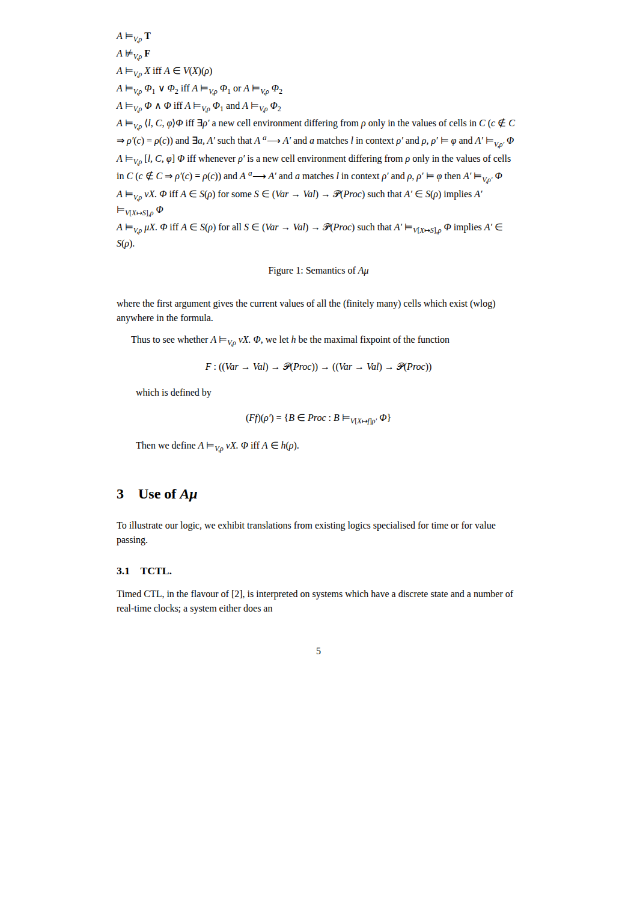A ⊨V,ρ T
A ⊭V,ρ F
A ⊨V,ρ X iff A ∈ V(X)(ρ)
A ⊨V,ρ Φ1 ∨ Φ2 iff A ⊨V,ρ Φ1 or A ⊨V,ρ Φ2
A ⊨V,ρ Φ ∧ Φ iff A ⊨V,ρ Φ1 and A ⊨V,ρ Φ2
A ⊨V,ρ ⟨l, C, φ⟩Φ iff ∃ρ′ a new cell environment differing from ρ only in the values of cells in C (c ∉ C ⇒ ρ′(c) = ρ(c)) and ∃a, A′ such that A a⟶ A′ and a matches l in context ρ′ and ρ, ρ′ ⊨ φ and A′ ⊨V,ρ′ Φ
A ⊨V,ρ [l, C, φ] Φ iff whenever ρ′ is a new cell environment differing from ρ only in the values of cells in C (c ∉ C ⇒ ρ′(c) = ρ(c)) and A a⟶ A′ and a matches l in context ρ′ and ρ, ρ′ ⊨ φ then A′ ⊨V,ρ′ Φ
A ⊨V,ρ νX. Φ iff A ∈ S(ρ) for some S ∈ (Var → Val) → 𝒫(Proc) such that A′ ∈ S(ρ) implies A′ ⊨V[X↦S],ρ Φ
A ⊨V,ρ μX. Φ iff A ∈ S(ρ) for all S ∈ (Var → Val) → 𝒫(Proc) such that A′ ⊨V[X↦S],ρ Φ implies A′ ∈ S(ρ).
Figure 1: Semantics of Aμ
where the first argument gives the current values of all the (finitely many) cells which exist (wlog) anywhere in the formula.
Thus to see whether A ⊨V,ρ νX. Φ, we let h be the maximal fixpoint of the function
F : ((Var → Val) → 𝒫(Proc)) → ((Var → Val) → 𝒫(Proc))
which is defined by
(Ff)(ρ′) = {B ∈ Proc : B ⊨V[X↦f]ρ′ Φ}
Then we define A ⊨V,ρ νX. Φ iff A ∈ h(ρ).
3 Use of Aμ
To illustrate our logic, we exhibit translations from existing logics specialised for time or for value passing.
3.1 TCTL.
Timed CTL, in the flavour of [2], is interpreted on systems which have a discrete state and a number of real-time clocks; a system either does an
5